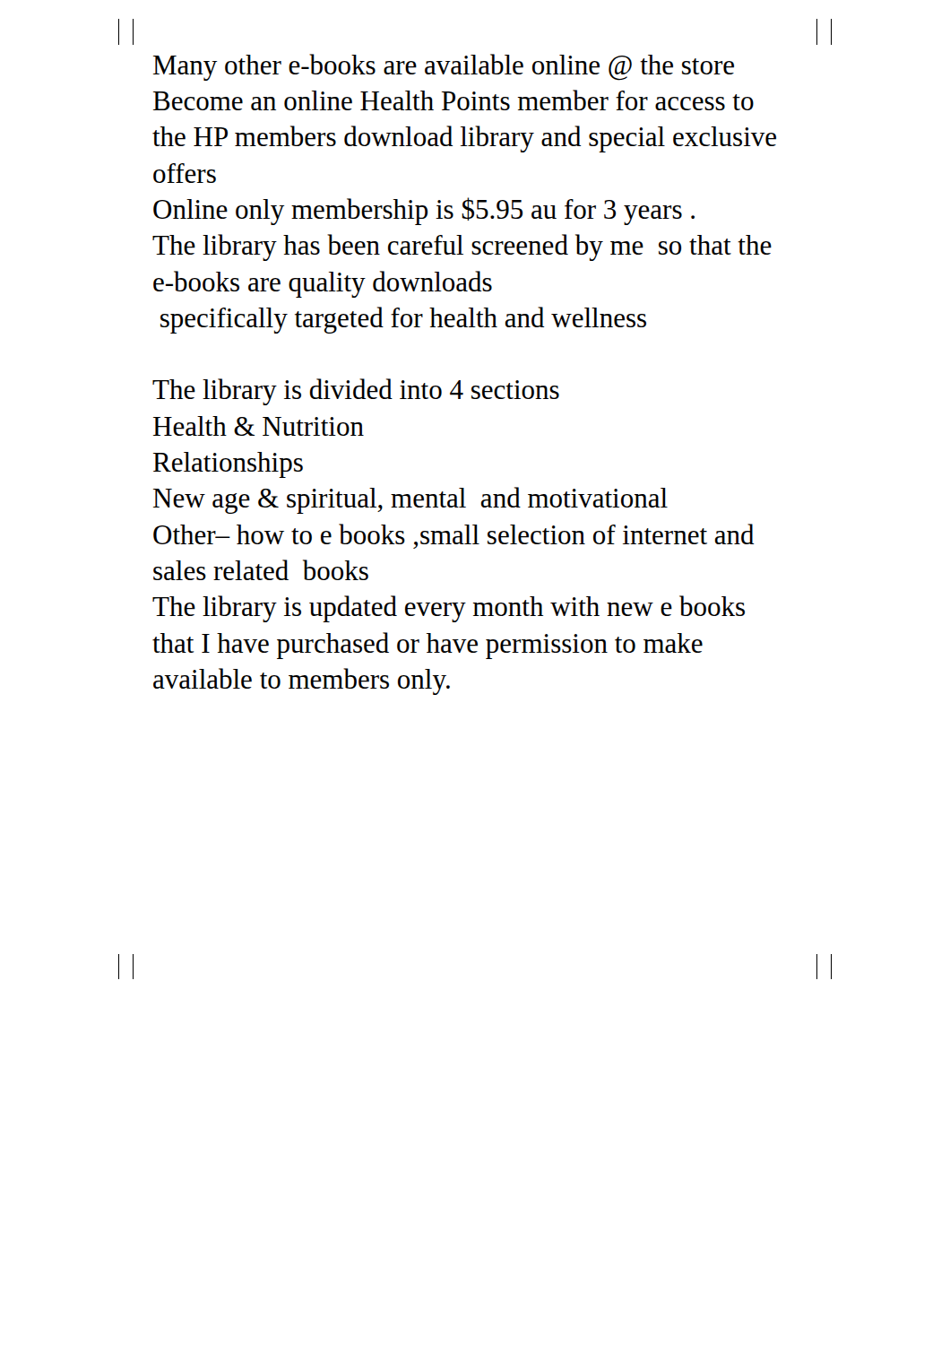Many other e-books are available online @ the store
Become an online Health Points member for access to the HP members download library and special exclusive offers
Online only membership is $5.95 au for 3 years .
The library has been careful screened by me so that the e-books are quality downloads
specifically targeted for health and wellness
The library is divided into 4 sections
Health & Nutrition
Relationships
New age & spiritual, mental and motivational
Other– how to e books ,small selection of internet and sales related books
The library is updated every month with new e books that I have purchased or have permission to make available to members only.